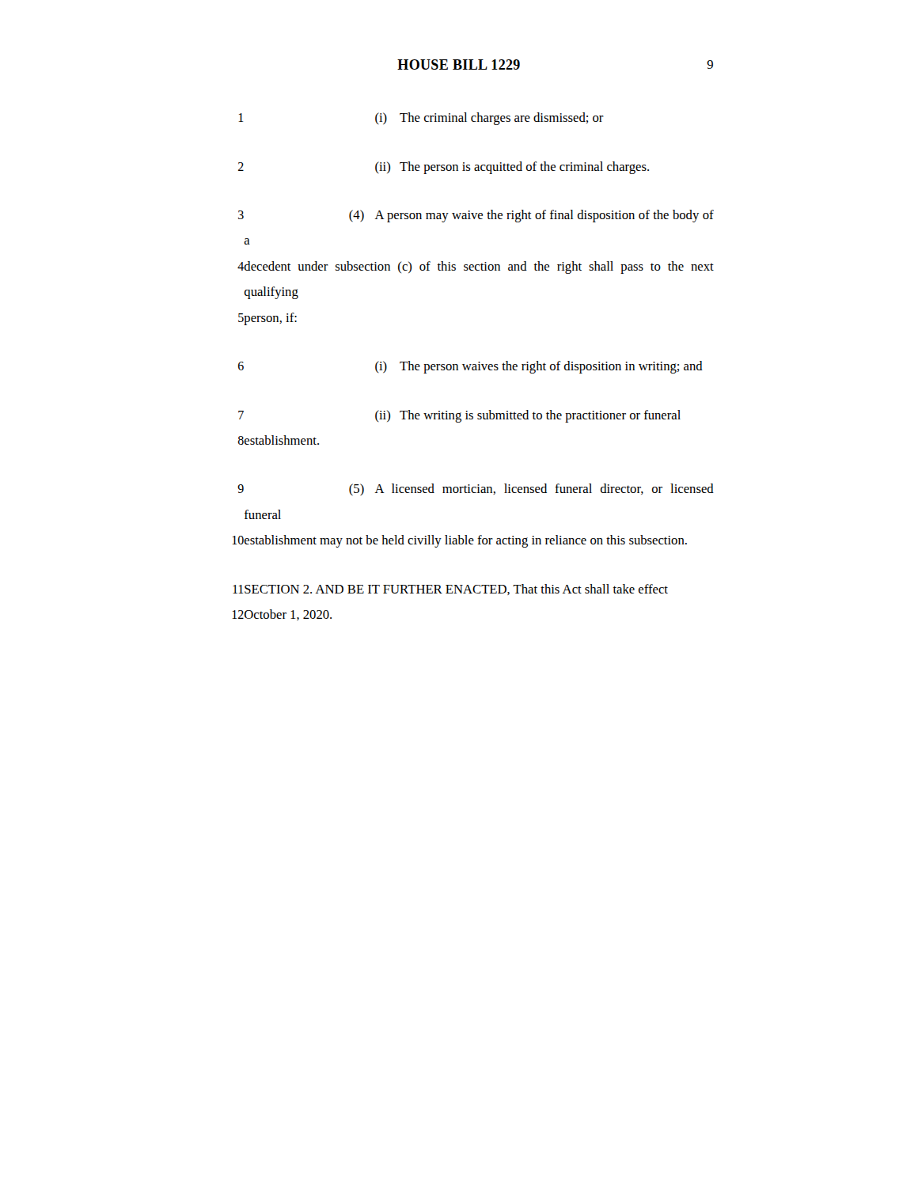HOUSE BILL 1229 9
| 1 | (i) The criminal charges are dismissed; or |
| 2 | (ii) The person is acquitted of the criminal charges. |
| 3 | (4) A person may waive the right of final disposition of the body of a |
| 4 | decedent under subsection (c) of this section and the right shall pass to the next qualifying |
| 5 | person, if: |
| 6 | (i) The person waives the right of disposition in writing; and |
| 7 | (ii) The writing is submitted to the practitioner or funeral |
| 8 | establishment. |
| 9 | (5) A licensed mortician, licensed funeral director, or licensed funeral |
| 10 | establishment may not be held civilly liable for acting in reliance on this subsection. |
| 11 | SECTION 2. AND BE IT FURTHER ENACTED, That this Act shall take effect |
| 12 | October 1, 2020. |